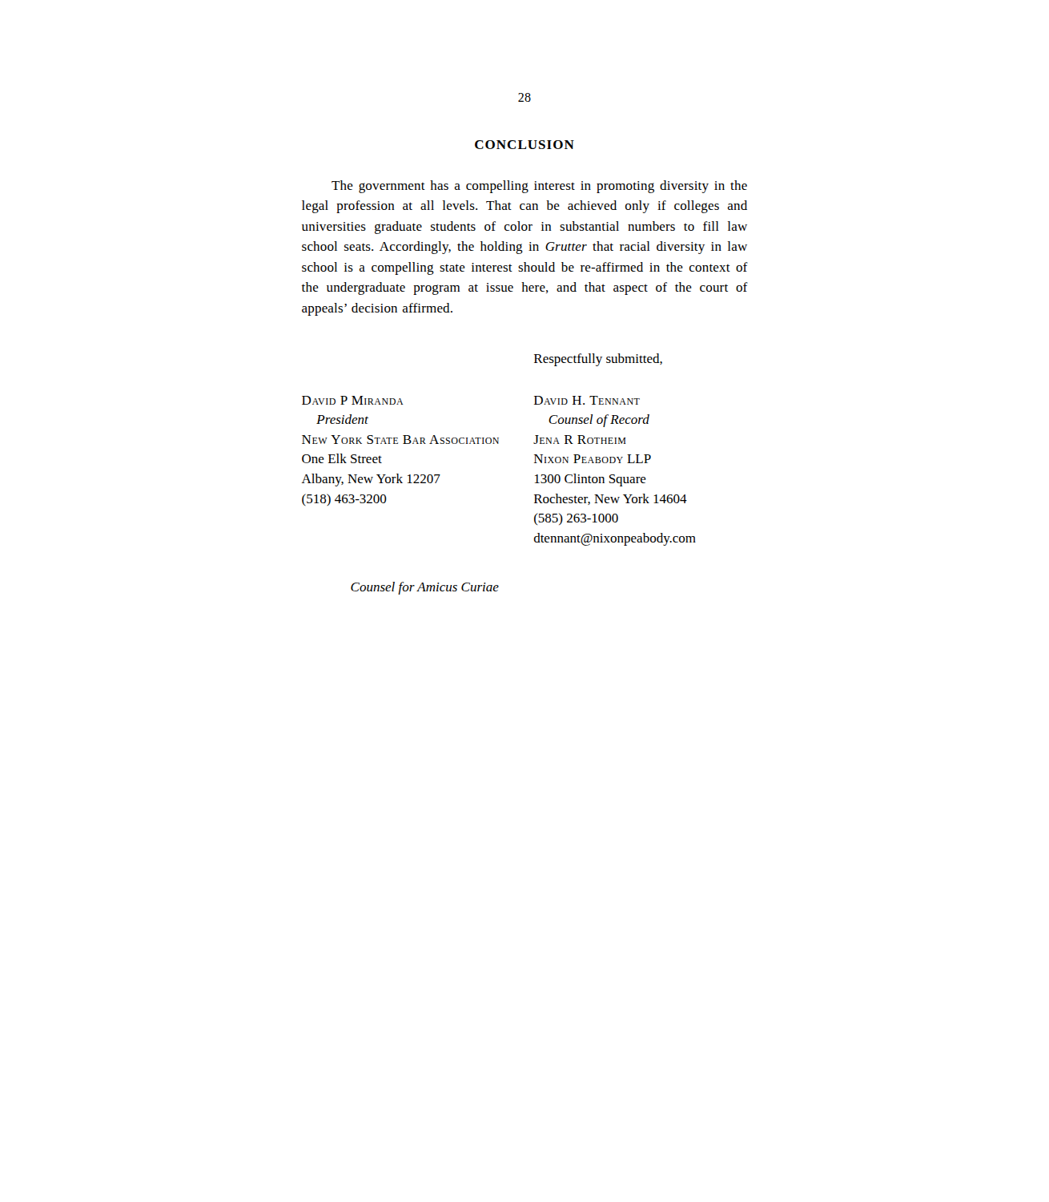28
Conclusion
The government has a compelling interest in promoting diversity in the legal profession at all levels. That can be achieved only if colleges and universities graduate students of color in substantial numbers to fill law school seats. Accordingly, the holding in Grutter that racial diversity in law school is a compelling state interest should be re-affirmed in the context of the undergraduate program at issue here, and that aspect of the court of appeals’ decision affirmed.
Respectfully submitted,
| David P Miranda President New York State Bar Association One Elk Street Albany, New York 12207 (518) 463-3200 | David H. Tennant Counsel of Record Jena R Rotheim Nixon Peabody LLP 1300 Clinton Square Rochester, New York 14604 (585) 263-1000 dtennant@nixonpeabody.com |
Counsel for Amicus Curiae